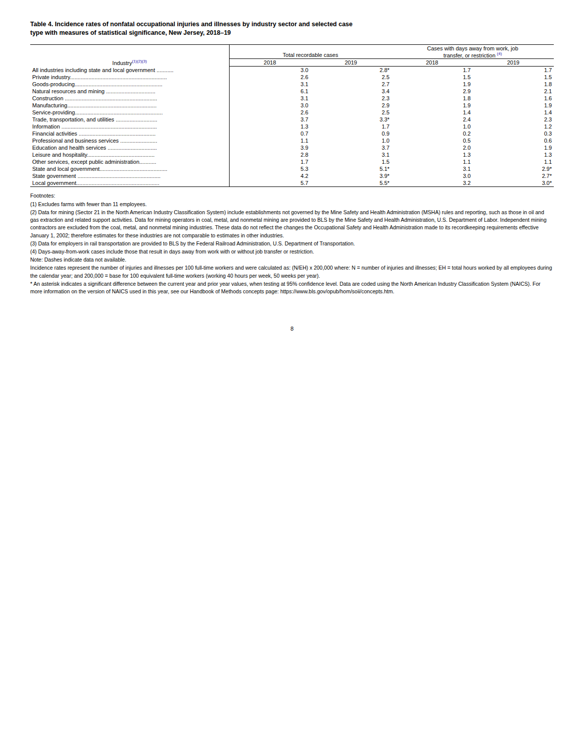Table 4. Incidence rates of nonfatal occupational injuries and illnesses by industry sector and selected case
type with measures of statistical significance, New Jersey, 2018–19
| Industry (1)(2)(3) | Total recordable cases | Cases with days away from work, job transfer, or restriction (4) |
| --- | --- | --- |
| 2018 | 2019 | 2018 | 2019 |
| All industries including state and local government ........... | 3.0 | 2.8* | 1.7 | 1.7 |
| Private industry............................................................... | 2.6 | 2.5 | 1.5 | 1.5 |
| Goods-producing......................................................... | 3.1 | 2.7 | 1.9 | 1.8 |
| Natural resources and mining ................................ | 6.1 | 3.4 | 2.9 | 2.1 |
| Construction ............................................................ | 3.1 | 2.3 | 1.8 | 1.6 |
| Manufacturing.......................................................... | 3.0 | 2.9 | 1.9 | 1.9 |
| Service-providing......................................................... | 2.6 | 2.5 | 1.4 | 1.4 |
| Trade, transportation, and utilities ........................... | 3.7 | 3.3* | 2.4 | 2.3 |
| Information .............................................................. | 1.3 | 1.7 | 1.0 | 1.2 |
| Financial activities .................................................. | 0.7 | 0.9 | 0.2 | 0.3 |
| Professional and business services ........................ | 1.1 | 1.0 | 0.5 | 0.6 |
| Education and health services ................................ | 3.9 | 3.7 | 2.0 | 1.9 |
| Leisure and hospitality............................................ | 2.8 | 3.1 | 1.3 | 1.3 |
| Other services, except public administration........... | 1.7 | 1.5 | 1.1 | 1.1 |
| State and local government............................................ | 5.3 | 5.1* | 3.1 | 2.9* |
| State government ...................................................... | 4.2 | 3.9* | 3.0 | 2.7* |
| Local government...................................................... | 5.7 | 5.5* | 3.2 | 3.0* |
Footnotes:
(1) Excludes farms with fewer than 11 employees.
(2) Data for mining (Sector 21 in the North American Industry Classification System) include establishments not governed by the Mine Safety and Health Administration (MSHA) rules and reporting, such as those in oil and gas extraction and related support activities. Data for mining operators in coal, metal, and nonmetal mining are provided to BLS by the Mine Safety and Health Administration, U.S. Department of Labor. Independent mining contractors are excluded from the coal, metal, and nonmetal mining industries. These data do not reflect the changes the Occupational Safety and Health Administration made to its recordkeeping requirements effective January 1, 2002; therefore estimates for these industries are not comparable to estimates in other industries.
(3) Data for employers in rail transportation are provided to BLS by the Federal Railroad Administration, U.S. Department of Transportation.
(4) Days-away-from-work cases include those that result in days away from work with or without job transfer or restriction.
Note: Dashes indicate data not available.
Incidence rates represent the number of injuries and illnesses per 100 full-time workers and were calculated as: (N/EH) x 200,000 where: N = number of injuries and illnesses; EH = total hours worked by all employees during the calendar year; and 200,000 = base for 100 equivalent full-time workers (working 40 hours per week, 50 weeks per year).
* An asterisk indicates a significant difference between the current year and prior year values, when testing at 95% confidence level. Data are coded using the North American Industry Classification System (NAICS). For more information on the version of NAICS used in this year, see our Handbook of Methods concepts page: https://www.bls.gov/opub/hom/soii/concepts.htm.
8